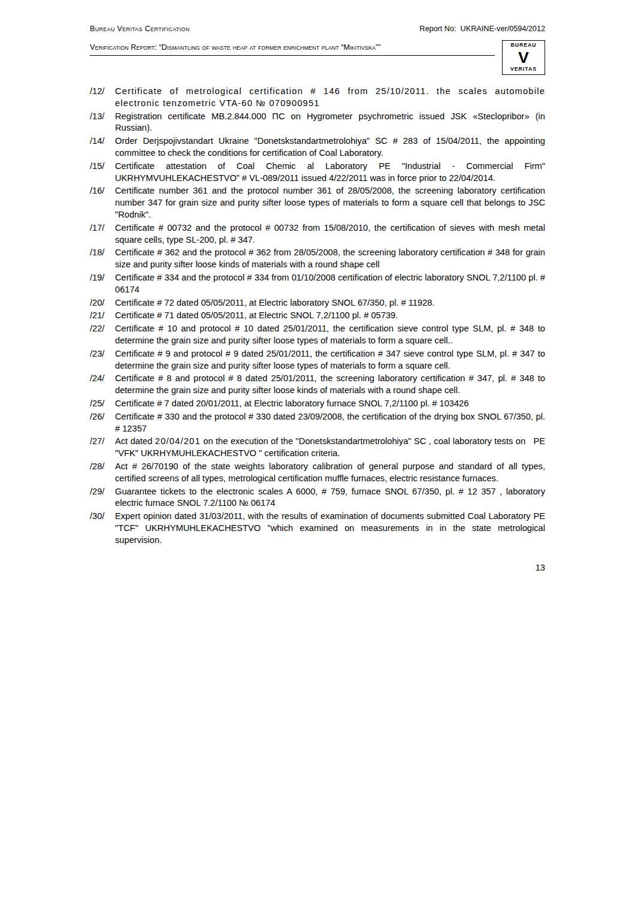Bureau Veritas Certification
Report No: UKRAINE-ver/0594/2012
Verification Report: “Dismantling of waste heap at former enrichment plant “Mikitivska””
BUREAU
V
VERITAS
/12/Certificate of metrological certification # 146 from 25/10/2011. the scales automobile electronic tenzometric VTA-60 № 070900951
/13/Registration certificate МВ.2.844.000 ПС on Hygrometer psychrometric issued JSK «Steclopribor» (in Russian).
/14/Order Derjspojivstandart Ukraine "Donetskstandartmetrolohiya" SC # 283 of 15/04/2011, the appointing committee to check the conditions for certification of Coal Laboratory.
/15/Certificate attestation of Coal Chemic al Laboratory PE "Industrial - Commercial Firm" UKRHYMVUHLEKACHESTVO” # VL-089/2011 issued 4/22/2011 was in force prior to 22/04/2014.
/16/Certificate number 361 and the protocol number 361 of 28/05/2008, the screening laboratory certification number 347 for grain size and purity sifter loose types of materials to form a square cell that belongs to JSC "Rodnik".
/17/Certificate # 00732 and the protocol # 00732 from 15/08/2010, the certification of sieves with mesh metal square cells, type SL-200, pl. # 347.
/18/Certificate # 362 and the protocol # 362 from 28/05/2008, the screening laboratory certification # 348 for grain size and purity sifter loose kinds of materials with a round shape cell
/19/Certificate # 334 and the protocol # 334 from 01/10/2008 certification of electric laboratory SNOL 7,2/1100 pl. # 06174
/20/Certificate # 72 dated 05/05/2011, at Electric laboratory SNOL 67/350, pl. # 11928.
/21/Certificate # 71 dated 05/05/2011, at Electric SNOL 7,2/1100 pl. # 05739.
/22/Certificate # 10 and protocol # 10 dated 25/01/2011, the certification sieve control type SLM, pl. # 348 to determine the grain size and purity sifter loose types of materials to form a square cell..
/23/Certificate # 9 and protocol # 9 dated 25/01/2011, the certification # 347 sieve control type SLM, pl. # 347 to determine the grain size and purity sifter loose types of materials to form a square cell.
/24/Certificate # 8 and protocol # 8 dated 25/01/2011, the screening laboratory certification # 347, pl. # 348 to determine the grain size and purity sifter loose kinds of materials with a round shape cell.
/25/Certificate # 7 dated 20/01/2011, at Electric laboratory furnace SNOL 7,2/1100 pl. # 103426
/26/Certificate # 330 and the protocol # 330 dated 23/09/2008, the certification of the drying box SNOL 67/350, pl. # 12357
/27/Act dated 20/04/201 on the execution of the "Donetskstandartmetrolohiya" SC , coal laboratory tests on PE "VFK" UKRHYMUHLEKACHESTVO " certification criteria.
/28/Act # 26/70190 of the state weights laboratory calibration of general purpose and standard of all types, certified screens of all types, metrological certification muffle furnaces, electric resistance furnaces.
/29/Guarantee tickets to the electronic scales A 6000, # 759, furnace SNOL 67/350, pl. # 12 357 , laboratory electric furnace SNOL 7.2/1100 № 06174
/30/Expert opinion dated 31/03/2011, with the results of examination of documents submitted Coal Laboratory PE "TCF" UKRHYMUHLEKACHESTVO "which examined on measurements in in the state metrological supervision.
13